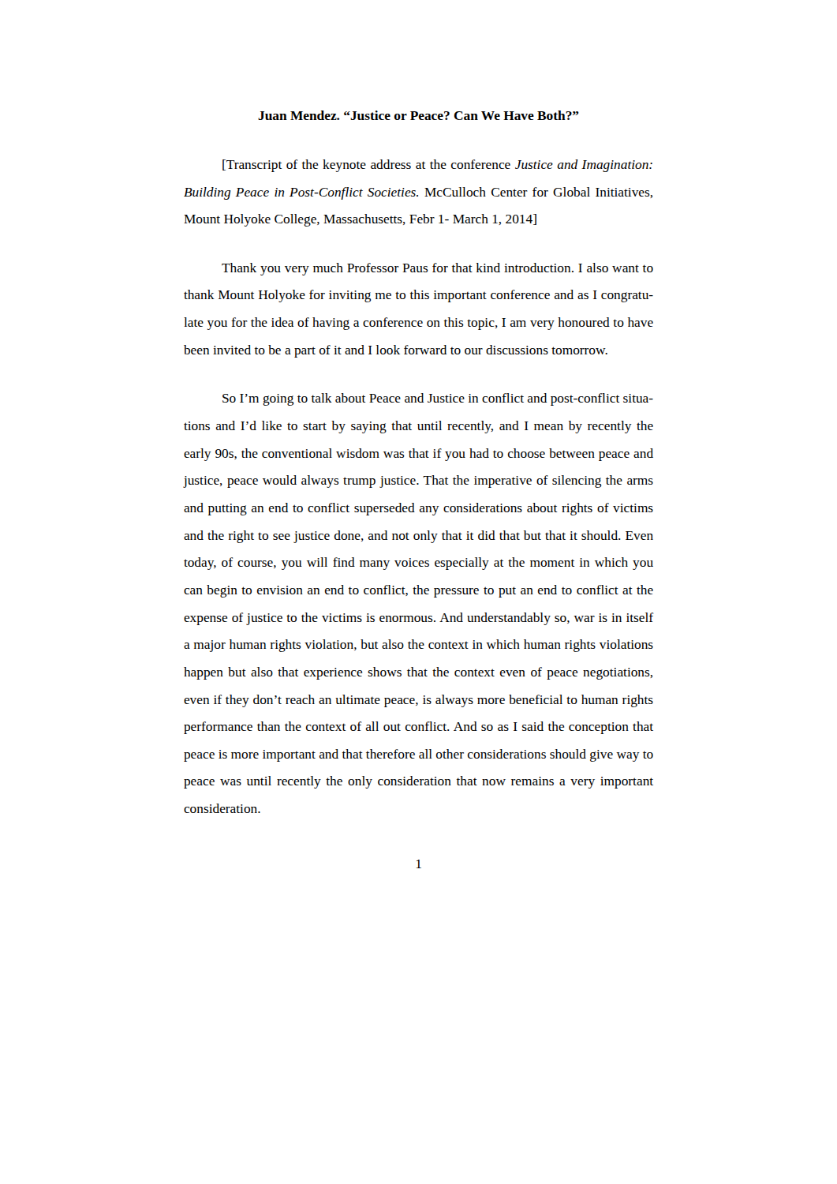Juan Mendez. “Justice or Peace? Can We Have Both?”
[Transcript of the keynote address at the conference Justice and Imagination: Building Peace in Post-Conflict Societies. McCulloch Center for Global Initiatives, Mount Holyoke College, Massachusetts, Febr 1- March 1, 2014]
Thank you very much Professor Paus for that kind introduction. I also want to thank Mount Holyoke for inviting me to this important conference and as I congratulate you for the idea of having a conference on this topic, I am very honoured to have been invited to be a part of it and I look forward to our discussions tomorrow.
So I’m going to talk about Peace and Justice in conflict and post-conflict situations and I’d like to start by saying that until recently, and I mean by recently the early 90s, the conventional wisdom was that if you had to choose between peace and justice, peace would always trump justice. That the imperative of silencing the arms and putting an end to conflict superseded any considerations about rights of victims and the right to see justice done, and not only that it did that but that it should. Even today, of course, you will find many voices especially at the moment in which you can begin to envision an end to conflict, the pressure to put an end to conflict at the expense of justice to the victims is enormous. And understandably so, war is in itself a major human rights violation, but also the context in which human rights violations happen but also that experience shows that the context even of peace negotiations, even if they don’t reach an ultimate peace, is always more beneficial to human rights performance than the context of all out conflict. And so as I said the conception that peace is more important and that therefore all other considerations should give way to peace was until recently the only consideration that now remains a very important consideration.
1